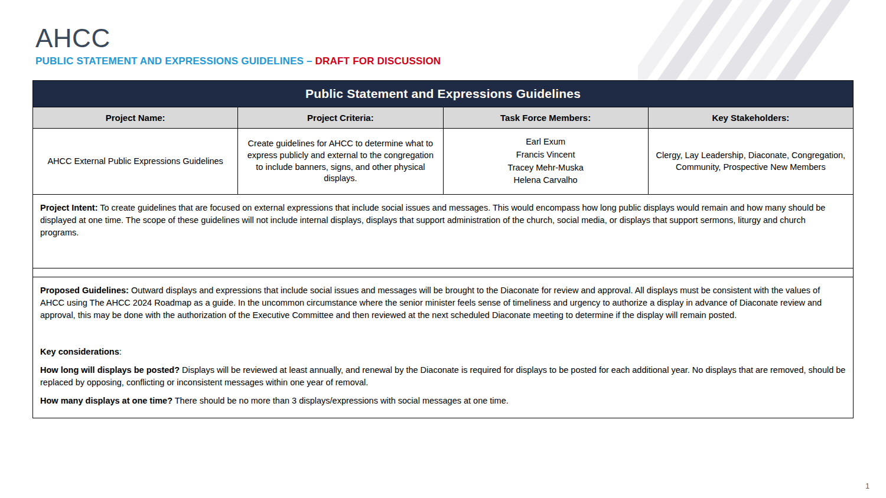AHCC
PUBLIC STATEMENT AND EXPRESSIONS GUIDELINES – DRAFT FOR DISCUSSION
| Public Statement and Expressions Guidelines |
| Project Name: | Project Criteria: | Task Force Members: | Key Stakeholders: |
| AHCC External Public Expressions Guidelines | Create guidelines for AHCC to determine what to express publicly and external to the congregation to include banners, signs, and other physical displays. | Earl Exum Francis Vincent Tracey Mehr-Muska Helena Carvalho | Clergy, Lay Leadership, Diaconate, Congregation, Community, Prospective New Members |
| Project Intent: To create guidelines that are focused on external expressions that include social issues and messages. This would encompass how long public displays would remain and how many should be displayed at one time. The scope of these guidelines will not include internal displays, displays that support administration of the church, social media, or displays that support sermons, liturgy and church programs. |
| Proposed Guidelines: Outward displays and expressions that include social issues and messages will be brought to the Diaconate for review and approval. All displays must be consistent with the values of AHCC using The AHCC 2024 Roadmap as a guide. In the uncommon circumstance where the senior minister feels sense of timeliness and urgency to authorize a display in advance of Diaconate review and approval, this may be done with the authorization of the Executive Committee and then reviewed at the next scheduled Diaconate meeting to determine if the display will remain posted. Key considerations : How long will displays be posted? Displays will be reviewed at least annually, and renewal by the Diaconate is required for displays to be posted for each additional year. No displays that are removed, should be replaced by opposing, conflicting or inconsistent messages within one year of removal. How many displays at one time? There should be no more than 3 displays/expressions with social messages at one time. |
1